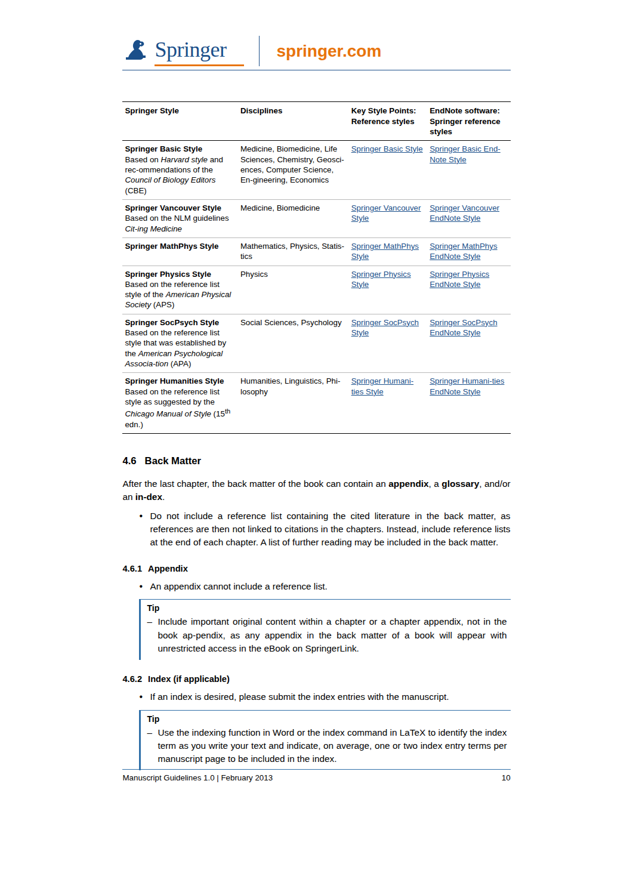Springer
springer.com
| Springer Style | Disciplines | Key Style Points: Reference styles | EndNote software: Springer reference styles |
| --- | --- | --- | --- |
| Springer Basic Style Based on Harvard style and rec‐ommendations of the Council of Biology Editors (CBE) | Medicine, Biomedicine, Life Sciences, Chemistry, Geosci‐ences, Computer Science, En‐gineering, Economics | Springer Basic Style | Springer Basic End‐Note Style |
| Springer Vancouver Style Based on the NLM guidelines Cit‐ing Medicine | Medicine, Biomedicine | Springer Vancouver Style | Springer Vancouver EndNote Style |
| Springer MathPhys Style | Mathematics, Physics, Statis‐tics | Springer MathPhys Style | Springer MathPhys EndNote Style |
| Springer Physics Style Based on the reference list style of the American Physical Society (APS) | Physics | Springer Physics Style | Springer Physics EndNote Style |
| Springer SocPsych Style Based on the reference list style that was established by the American Psychological Associa‐tion (APA) | Social Sciences, Psychology | Springer SocPsych Style | Springer SocPsych EndNote Style |
| Springer Humanities Style Based on the reference list style as suggested by the Chicago Manual of Style (15 th edn.) | Humanities, Linguistics, Phi‐losophy | Springer Humani‐ties Style | Springer Humani‐ties EndNote Style |
4.6 Back Matter
After the last chapter, the back matter of the book can contain an appendix, a glossary, and/or an in‐dex.
Do not include a reference list containing the cited literature in the back matter, as references are then not linked to citations in the chapters. Instead, include reference lists at the end of each chapter. A list of further reading may be included in the back matter.
4.6.1 Appendix
An appendix cannot include a reference list.
Tip
Include important original content within a chapter or a chapter appendix, not in the book ap‐pendix, as any appendix in the back matter of a book will appear with unrestricted access in the eBook on SpringerLink.
4.6.2 Index (if applicable)
If an index is desired, please submit the index entries with the manuscript.
Tip
Use the indexing function in Word or the index command in LaTeX to identify the index term as you write your text and indicate, on average, one or two index entry terms per manuscript page to be included in the index.
Manuscript Guidelines 1.0 | February 2013 10